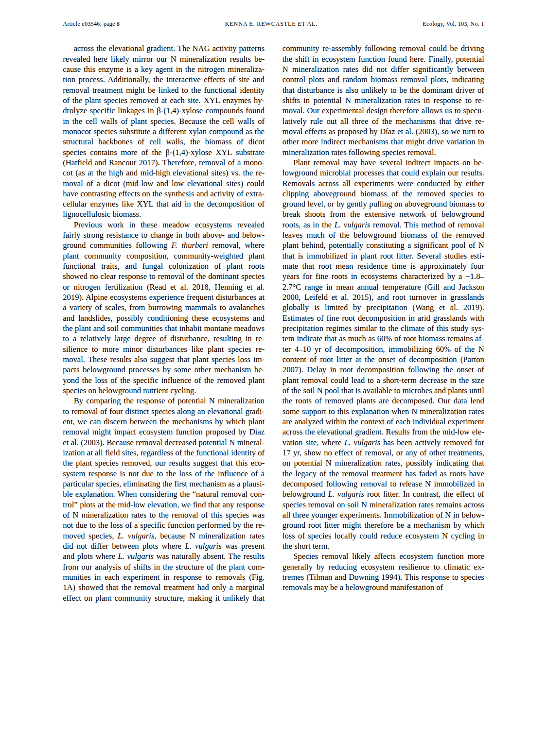Article e03546; page 8 Kenna E. Rewcastle et al. Ecology, Vol. 103, No. 1
across the elevational gradient. The NAG activity patterns revealed here likely mirror our N mineralization results because this enzyme is a key agent in the nitrogen mineralization process. Additionally, the interactive effects of site and removal treatment might be linked to the functional identity of the plant species removed at each site. XYL enzymes hydrolyze specific linkages in β-(1,4)-xylose compounds found in the cell walls of plant species. Because the cell walls of monocot species substitute a different xylan compound as the structural backbones of cell walls, the biomass of dicot species contains more of the β-(1,4)-xylose XYL substrate (Hatfield and Rancour 2017). Therefore, removal of a monocot (as at the high and mid-high elevational sites) vs. the removal of a dicot (mid-low and low elevational sites) could have contrasting effects on the synthesis and activity of extracellular enzymes like XYL that aid in the decomposition of lignocellulosic biomass.
Previous work in these meadow ecosystems revealed fairly strong resistance to change in both above- and belowground communities following F. thurberi removal, where plant community composition, community-weighted plant functional traits, and fungal colonization of plant roots showed no clear response to removal of the dominant species or nitrogen fertilization (Read et al. 2018, Henning et al. 2019). Alpine ecosystems experience frequent disturbances at a variety of scales, from burrowing mammals to avalanches and landslides, possibly conditioning these ecosystems and the plant and soil communities that inhabit montane meadows to a relatively large degree of disturbance, resulting in resilience to more minor disturbances like plant species removal. These results also suggest that plant species loss impacts belowground processes by some other mechanism beyond the loss of the specific influence of the removed plant species on belowground nutrient cycling.
By comparing the response of potential N mineralization to removal of four distinct species along an elevational gradient, we can discern between the mechanisms by which plant removal might impact ecosystem function proposed by Díaz et al. (2003). Because removal decreased potential N mineralization at all field sites, regardless of the functional identity of the plant species removed, our results suggest that this ecosystem response is not due to the loss of the influence of a particular species, eliminating the first mechanism as a plausible explanation. When considering the “natural removal control” plots at the mid-low elevation, we find that any response of N mineralization rates to the removal of this species was not due to the loss of a specific function performed by the removed species, L. vulgaris, because N mineralization rates did not differ between plots where L. vulgaris was present and plots where L. vulgaris was naturally absent. The results from our analysis of shifts in the structure of the plant communities in each experiment in response to removals (Fig. 1A) showed that the removal treatment had only a marginal effect on plant community structure, making it unlikely that community re-assembly following removal could be driving the shift in ecosystem function found here. Finally, potential N mineralization rates did not differ significantly between control plots and random biomass removal plots, indicating that disturbance is also unlikely to be the dominant driver of shifts in potential N mineralization rates in response to removal. Our experimental design therefore allows us to speculatively rule out all three of the mechanisms that drive removal effects as proposed by Díaz et al. (2003), so we turn to other more indirect mechanisms that might drive variation in mineralization rates following species removal.
Plant removal may have several indirect impacts on belowground microbial processes that could explain our results. Removals across all experiments were conducted by either clipping aboveground biomass of the removed species to ground level, or by gently pulling on aboveground biomass to break shoots from the extensive network of belowground roots, as in the L. vulgaris removal. This method of removal leaves much of the belowground biomass of the removed plant behind, potentially constituting a significant pool of N that is immobilized in plant root litter. Several studies estimate that root mean residence time is approximately four years for fine roots in ecosystems characterized by a −1.8–2.7°C range in mean annual temperature (Gill and Jackson 2000, Leifeld et al. 2015), and root turnover in grasslands globally is limited by precipitation (Wang et al. 2019). Estimates of fine root decomposition in arid grasslands with precipitation regimes similar to the climate of this study system indicate that as much as 60% of root biomass remains after 4–10 yr of decomposition, immobilizing 60% of the N content of root litter at the onset of decomposition (Parton 2007). Delay in root decomposition following the onset of plant removal could lead to a short-term decrease in the size of the soil N pool that is available to microbes and plants until the roots of removed plants are decomposed. Our data lend some support to this explanation when N mineralization rates are analyzed within the context of each individual experiment across the elevational gradient. Results from the mid-low elevation site, where L. vulgaris has been actively removed for 17 yr, show no effect of removal, or any of other treatments, on potential N mineralization rates, possibly indicating that the legacy of the removal treatment has faded as roots have decomposed following removal to release N immobilized in belowground L. vulgaris root litter. In contrast, the effect of species removal on soil N mineralization rates remains across all three younger experiments. Immobilization of N in belowground root litter might therefore be a mechanism by which loss of species locally could reduce ecosystem N cycling in the short term.
Species removal likely affects ecosystem function more generally by reducing ecosystem resilience to climatic extremes (Tilman and Downing 1994). This response to species removals may be a belowground manifestation of